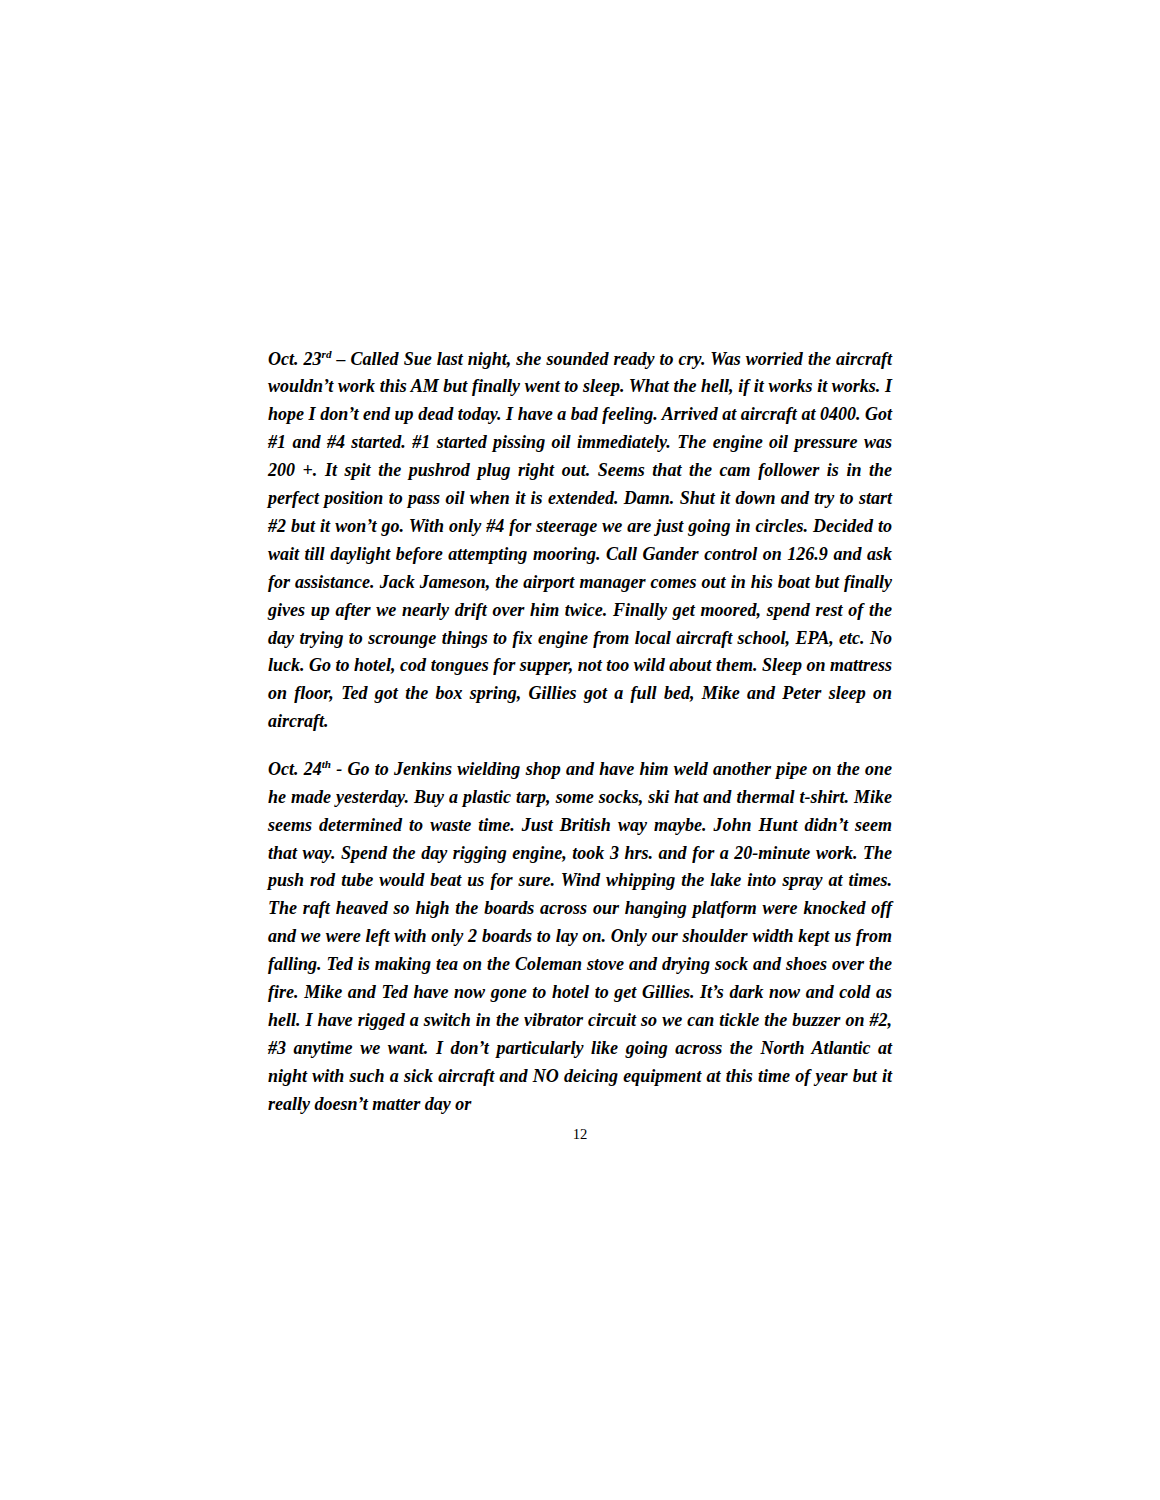Oct. 23rd – Called Sue last night, she sounded ready to cry. Was worried the aircraft wouldn’t work this AM but finally went to sleep. What the hell, if it works it works. I hope I don’t end up dead today. I have a bad feeling. Arrived at aircraft at 0400. Got #1 and #4 started. #1 started pissing oil immediately. The engine oil pressure was 200 +. It spit the pushrod plug right out. Seems that the cam follower is in the perfect position to pass oil when it is extended. Damn. Shut it down and try to start #2 but it won’t go. With only #4 for steerage we are just going in circles. Decided to wait till daylight before attempting mooring. Call Gander control on 126.9 and ask for assistance. Jack Jameson, the airport manager comes out in his boat but finally gives up after we nearly drift over him twice. Finally get moored, spend rest of the day trying to scrounge things to fix engine from local aircraft school, EPA, etc. No luck. Go to hotel, cod tongues for supper, not too wild about them. Sleep on mattress on floor, Ted got the box spring, Gillies got a full bed, Mike and Peter sleep on aircraft.
Oct. 24th - Go to Jenkins wielding shop and have him weld another pipe on the one he made yesterday. Buy a plastic tarp, some socks, ski hat and thermal t-shirt. Mike seems determined to waste time. Just British way maybe. John Hunt didn’t seem that way. Spend the day rigging engine, took 3 hrs. and for a 20-minute work. The push rod tube would beat us for sure. Wind whipping the lake into spray at times. The raft heaved so high the boards across our hanging platform were knocked off and we were left with only 2 boards to lay on. Only our shoulder width kept us from falling. Ted is making tea on the Coleman stove and drying sock and shoes over the fire. Mike and Ted have now gone to hotel to get Gillies. It’s dark now and cold as hell. I have rigged a switch in the vibrator circuit so we can tickle the buzzer on #2, #3 anytime we want. I don’t particularly like going across the North Atlantic at night with such a sick aircraft and NO deicing equipment at this time of year but it really doesn’t matter day or
12